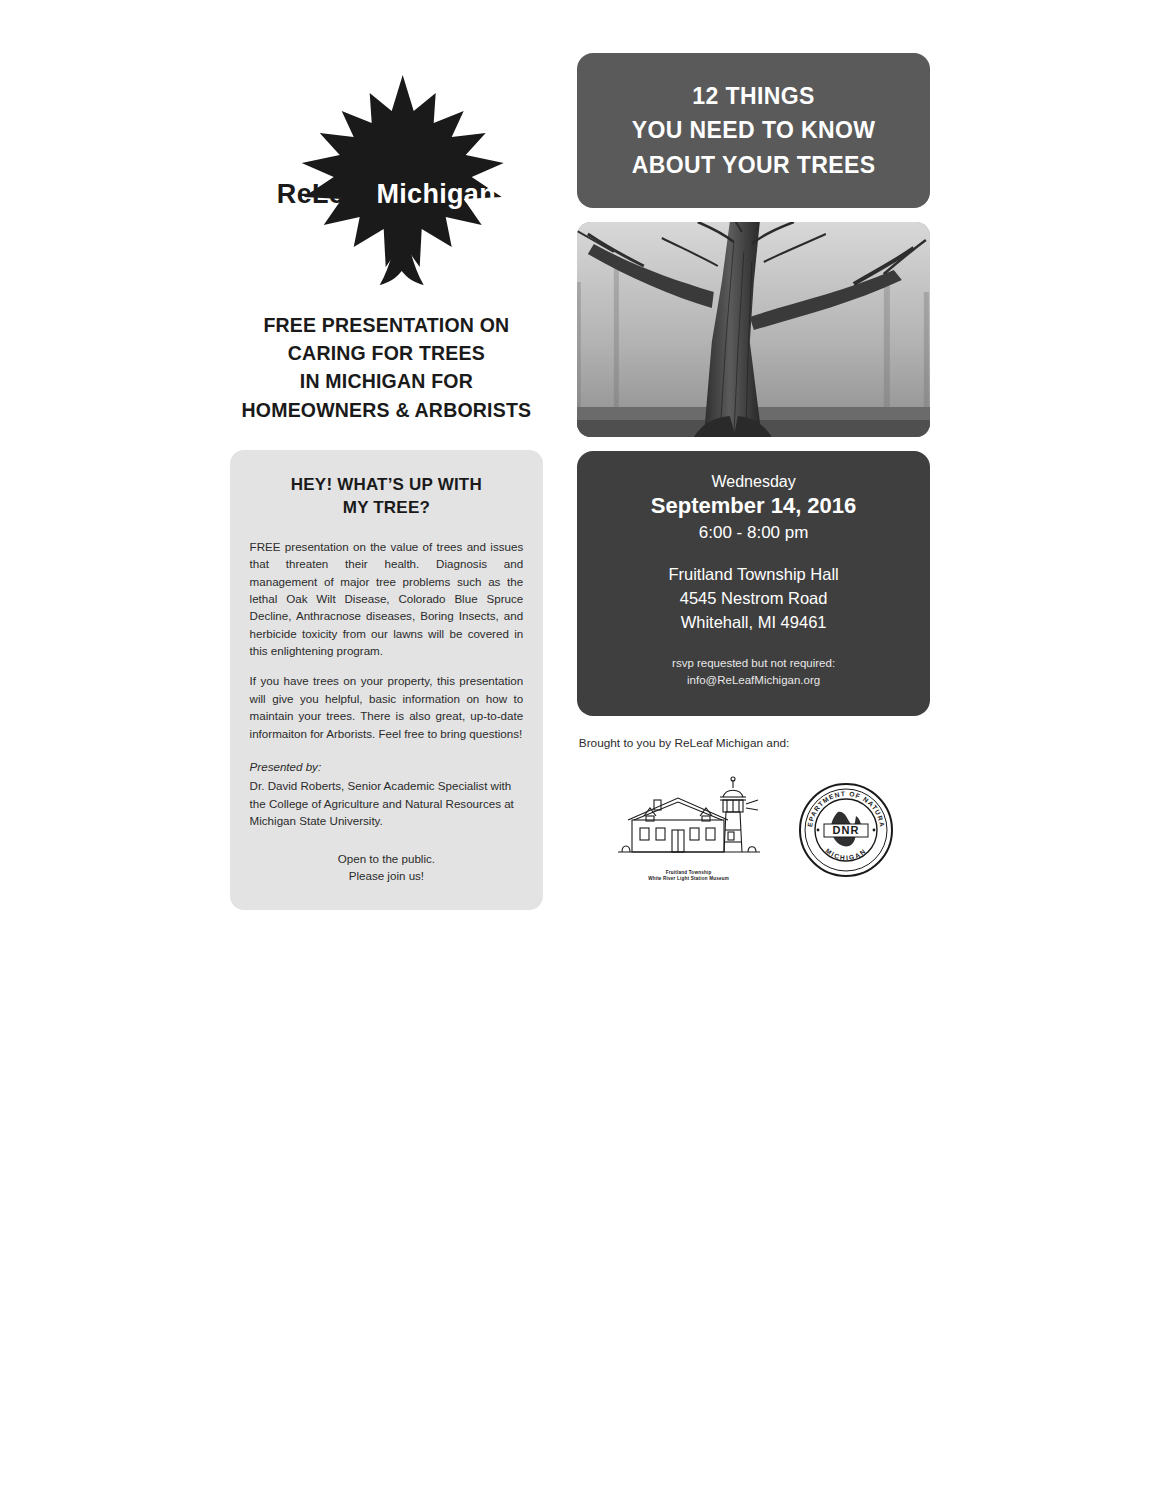ReLeaf Michigan
Free Presentation on
Caring for Trees
in Michigan for
Homeowners & Arborists
Hey! What’s Up With
My Tree?
FREE presentation on the value of trees and issues that threaten their health. Diagnosis and management of major tree problems such as the lethal Oak Wilt Disease, Colorado Blue Spruce Decline, Anthracnose diseases, Boring Insects, and herbicide toxicity from our lawns will be covered in this enlightening program.
If you have trees on your property, this presentation will give you helpful, basic information on how to maintain your trees. There is also great, up-to-date informaiton for Arborists. Feel free to bring questions!
Presented by:
Dr. David Roberts, Senior Academic Specialist with the College of Agriculture and Natural Resources at Michigan State University.
Open to the public.
Please join us!
12 Things
You Need to Know
About Your Trees
Wednesday
September 14, 2016
6:00 - 8:00 pm
Fruitland Township Hall
4545 Nestrom Road
Whitehall, MI 49461
rsvp requested but not required:
info@ReLeafMichigan.org
Brought to you by ReLeaf Michigan and:
Fruitland Township
White River Light Station Museum
DEPARTMENT OF NATURAL MICHIGAN DNR